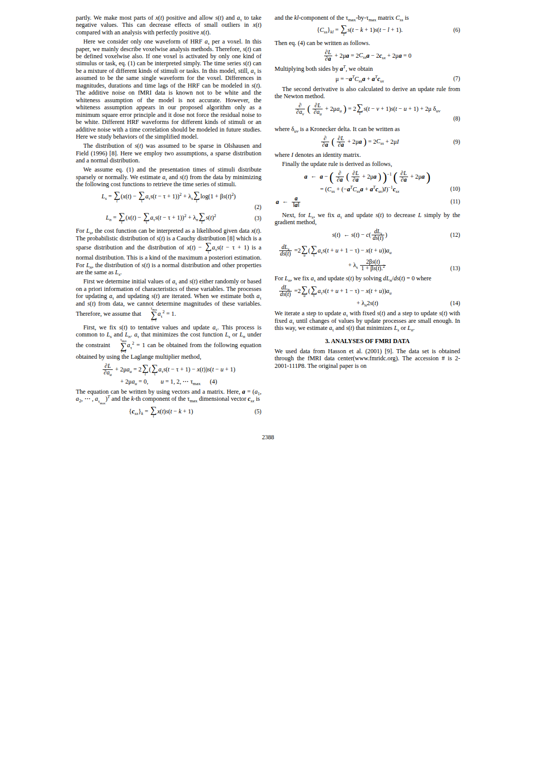partly. We make most parts of x(t) positive and allow s(t) and aτ to take negative values. This can decrease effects of small outliers in x(t) compared with an analysis with perfectly positive x(t).
Here we consider only one waveform of HRF aτ per a voxel. In this paper, we mainly describe voxelwise analysis methods. Therefore, s(t) can be defined voxelwise also. If one voxel is activated by only one kind of stimulus or task, eq. (1) can be interpreted simply. The time series s(t) can be a mixture of different kinds of stimuli or tasks. In this model, still, aτ is assumed to be the same single waveform for the voxel. Differences in magnitudes, durations and time lags of the HRF can be modeled in s(t). The additive noise on fMRI data is known not to be white and the whiteness assumption of the model is not accurate. However, the whiteness assumption appears in our proposed algorithm only as a minimum square error principle and it dose not force the residual noise to be white. Different HRF waveforms for different kinds of stimuli or an additive noise with a time correlation should be modeled in future studies. Here we study behaviors of the simplified model.
The distribution of s(t) was assumed to be sparse in Olshausen and Field (1996) [8]. Here we employ two assumptions, a sparse distribution and a normal distribution.
We assume eq. (1) and the presentation times of stimuli distribute sparsely or normally. We estimate aτ and s(t) from the data by minimizing the following cost functions to retrieve the time series of stimuli.
Ls = ∑t(x(t) − ∑τ aτs(t − τ + 1))2 + λs∑tlog(1 + βs(t)2)
(2)
Ln = ∑t(x(t) − ∑τ aτs(t − τ + 1))2 + λn∑t s(t)2
(3)
For Ls, the cost function can be interpreted as a likelihood given data x(t). The probabilistic distribution of s(t) is a Cauchy distribution [8] which is a sparse distribution and the distribution of x(t) − ∑τ aτs(t − τ + 1) is a normal distribution. This is a kind of the maximum a posteriori estimation. For Ln, the distribution of s(t) is a normal distribution and other properties are the same as Ls.
First we determine initial values of aτ and s(t) either randomly or based on a priori information of characteristics of these variables. The processes for updating aτ and updating s(t) are iterated. When we estimate both aτ and s(t) from data, we cannot determine magnitudes of these variables. Therefore, we assume that τmax∑τ=1 aτ2 = 1.
First, we fix s(t) to tentative values and update aτ. This process is common to Ls and Ln. aτ that minimizes the cost function Ls or Ln under the constraint τmax∑τ=1 aτ2 = 1 can be obtained from the following equation obtained by using the Laglange multiplier method,
∂L∂au + 2μau = 2∑t(∑τ aτs(t − τ + 1) − x(t))s(t − u + 1)
+ 2μau = 0, u = 1, 2, ⋯ τmax (4)
The equation can be written by using vectors and a matrix. Here, a = (a1, a2, ⋯ , aτmax)T and the k-th component of the τmax dimensional vector csx is
{csx}k = ∑t x(t)s(t − k + 1)
(5)
and the kl-component of the τmax-by-τmax matrix Css is
{Css}kl = ∑t s(t − k + 1)s(t − l + 1).
(6)
Then eq. (4) can be written as follows.
∂L∂a + 2μa = 2Css a − 2csx + 2μa = 0
Multiplying both sides by aT, we obtain
μ = −aTCss a + aTcsx
(7)
The second derivative is also calculated to derive an update rule from the Newton method.
∂∂av ( ∂L∂au + 2μau ) = 2∑t s(t − v + 1)s(t − u + 1) + 2μ δuv
(8)
where δuv is a Kronecker delta. It can be written as
∂∂a ( ∂L∂a + 2μa ) = 2Css + 2μI
(9)
where I denotes an identity matrix.
Finally the update rule is derived as follows,
a ← a − ( ∂∂a ( ∂L∂a + 2μa ) )−1 ( ∂L∂a + 2μa )
= (Css + (−aTCss a + aTcsx)I)−1csx
(10)
a ← a‖a‖
(11)
Next, for Ls, we fix aτ and update s(t) to decrease L simply by the gradient method,
s(t) ←s(t) − c(dLs ds(t))
(12)
dLs ds(t) =2∑u(∑τ aτs(t + u + 1 − τ) − x(t + u))au
+ λs 2βs(t) 1 + βs(t).2
(13)
For Ln, we fix aτ and update s(t) by solving dLn/ds(t) = 0 where
dLn ds(t) =2∑u(∑τ aτs(t + u + 1 − τ) − x(t + u))au
+ λn2s(t)
(14)
We iterate a step to update aτ with fixed s(t) and a step to update s(t) with fixed aτ until changes of values by update processes are small enough. In this way, we estimate aτ and s(t) that minimizes Ls or Ln.
3. ANALYSES OF FMRI DATA
We used data from Hasson et al. (2001) [9]. The data set is obtained through the fMRI data center(www.fmridc.org). The accession # is 2-2001-111P8. The original paper is on
2388